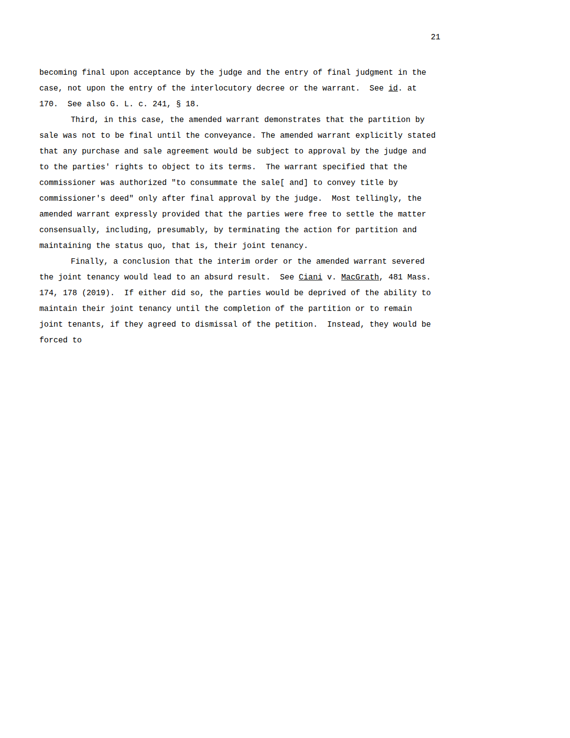21
becoming final upon acceptance by the judge and the entry of final judgment in the case, not upon the entry of the interlocutory decree or the warrant. See id. at 170. See also G. L. c. 241, § 18.
Third, in this case, the amended warrant demonstrates that the partition by sale was not to be final until the conveyance. The amended warrant explicitly stated that any purchase and sale agreement would be subject to approval by the judge and to the parties' rights to object to its terms. The warrant specified that the commissioner was authorized "to consummate the sale[ and] to convey title by commissioner's deed" only after final approval by the judge. Most tellingly, the amended warrant expressly provided that the parties were free to settle the matter consensually, including, presumably, by terminating the action for partition and maintaining the status quo, that is, their joint tenancy.
Finally, a conclusion that the interim order or the amended warrant severed the joint tenancy would lead to an absurd result. See Ciani v. MacGrath, 481 Mass. 174, 178 (2019). If either did so, the parties would be deprived of the ability to maintain their joint tenancy until the completion of the partition or to remain joint tenants, if they agreed to dismissal of the petition. Instead, they would be forced to